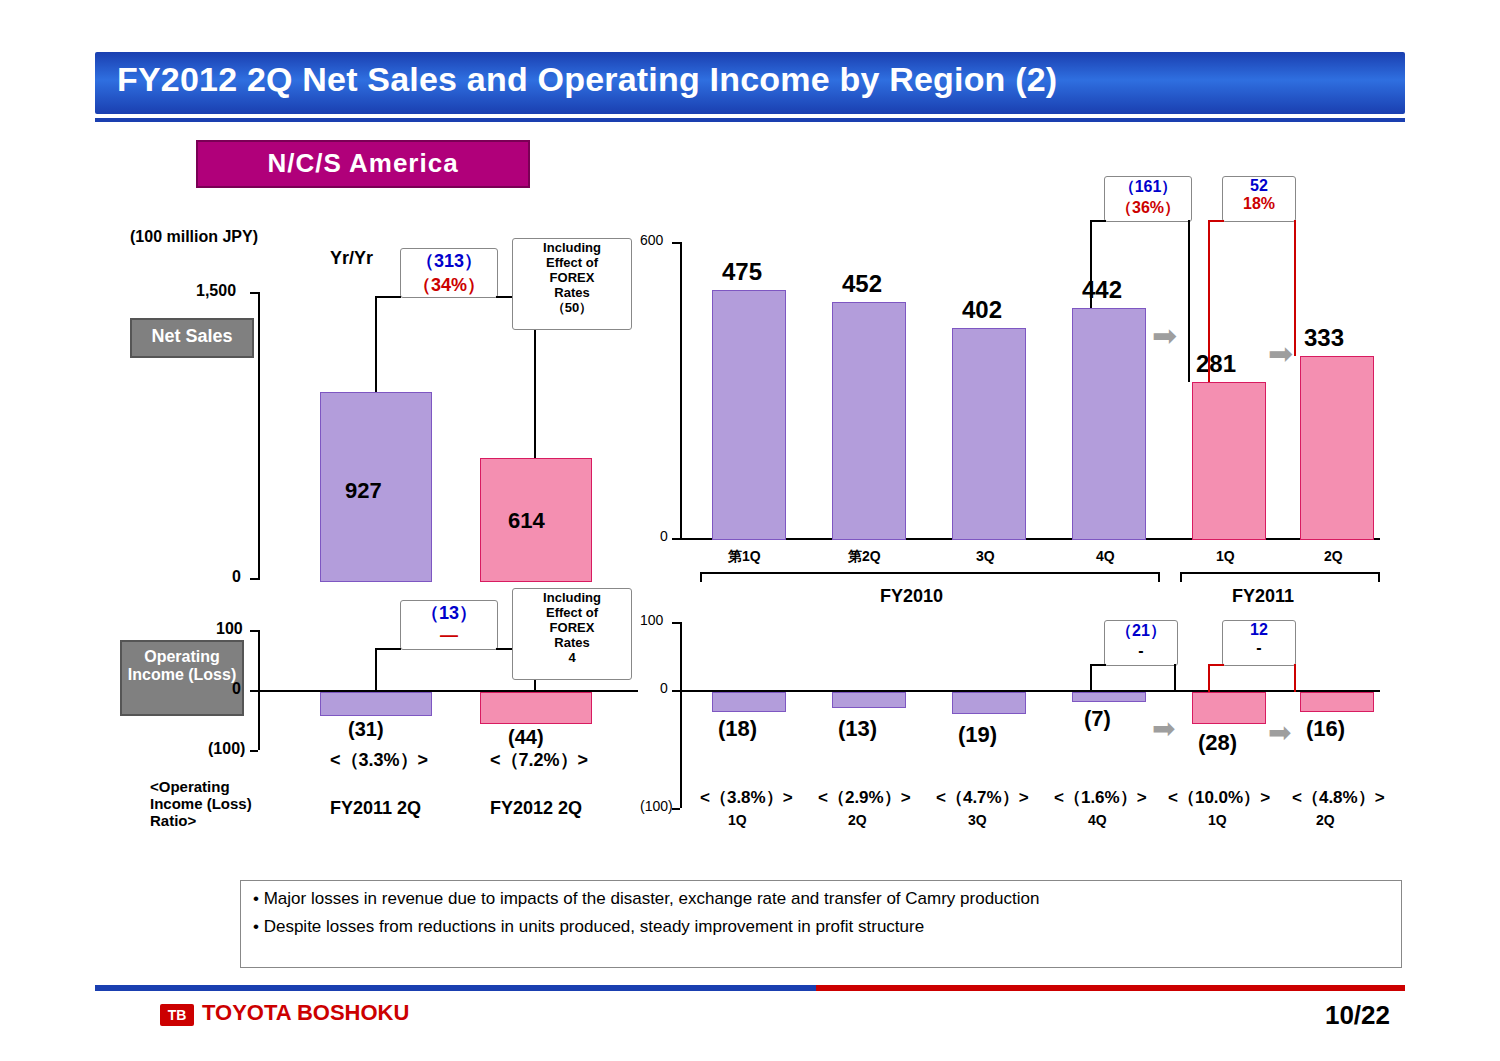FY2012 2Q Net Sales and Operating Income by Region (2)
N/C/S America
(100 million JPY)
Yr/Yr
Net Sales
1,500
0
927
614
（313） （34%）
Including
Effect of
FOREX
Rates
（50）
Operating Income (Loss)
100
0
(100)
(31)
(44)
<（3.3%）>
<（7.2%）>
FY2011 2Q
FY2012 2Q
<Operating Income (Loss) Ratio>
（13） ―
Including
Effect of
FOREX
Rates
4
600
0
475
452
402
442
281
333
➡
➡
（161） （36%）
52 18%
第1Q
第2Q
3Q
4Q
1Q
2Q
FY2010
FY2011
100
0
(100)
(18)
(13)
(19)
(7)
(28)
(16)
➡
➡
（21） -
12 -
<（3.8%）>
<（2.9%）>
<（4.7%）>
<（1.6%）>
<（10.0%）>
<（4.8%）>
1Q
2Q
3Q
4Q
1Q
2Q
• Major losses in revenue due to impacts of the disaster, exchange rate and transfer of Camry production
• Despite losses from reductions in units produced, steady improvement in profit structure
TBTOYOTA BOSHOKU
10/22